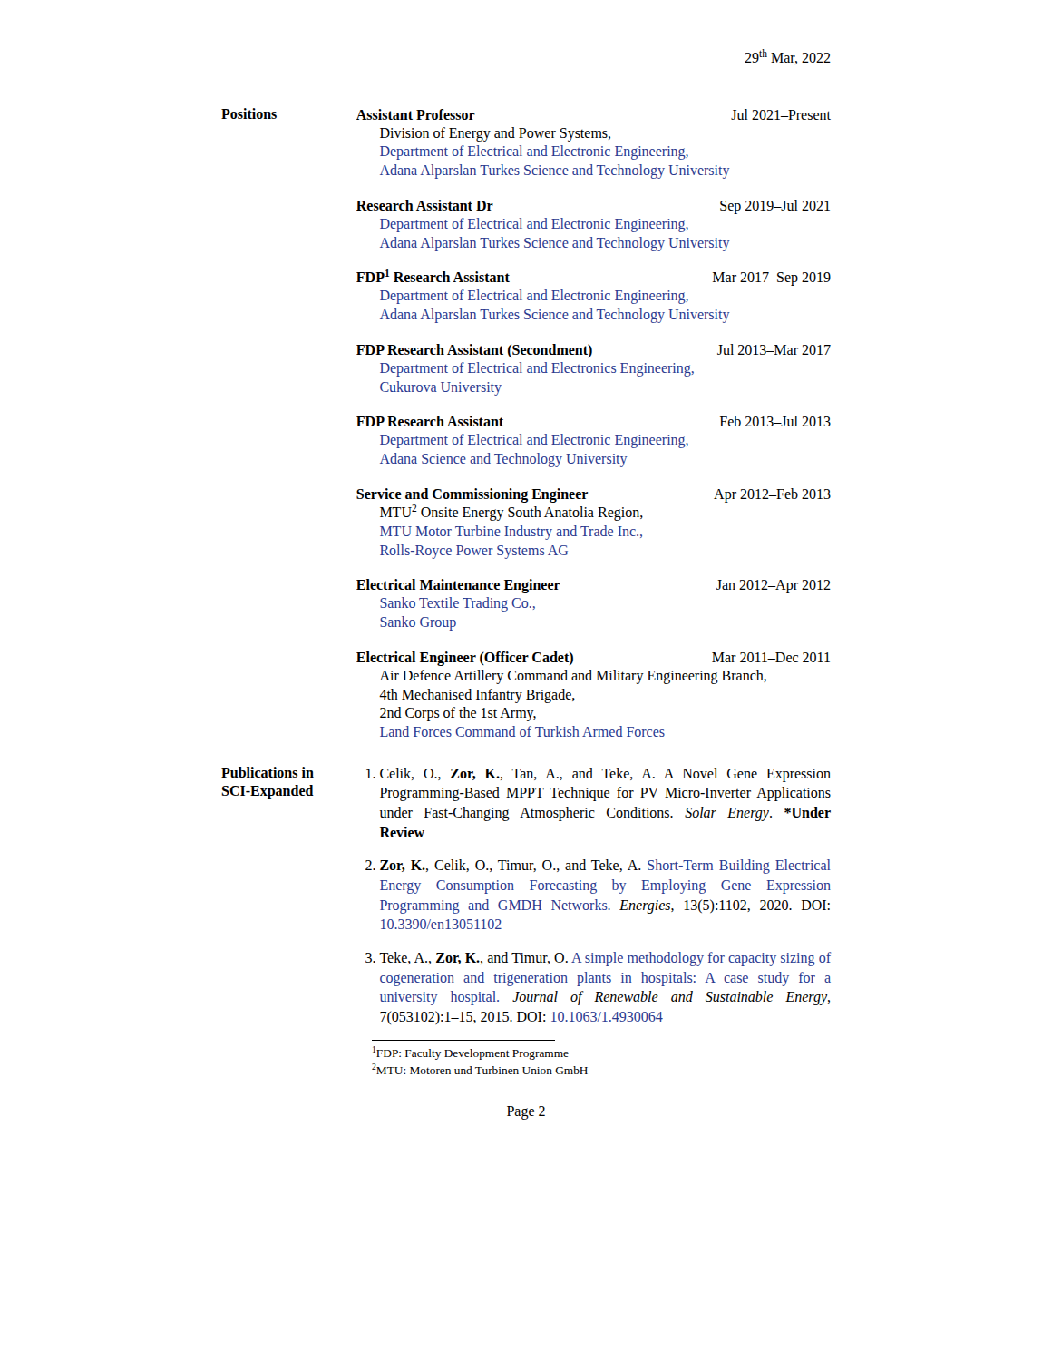29th Mar, 2022
Positions
Assistant Professor Jul 2021–Present
Division of Energy and Power Systems,
Department of Electrical and Electronic Engineering,
Adana Alparslan Turkes Science and Technology University
Research Assistant Dr Sep 2019–Jul 2021
Department of Electrical and Electronic Engineering,
Adana Alparslan Turkes Science and Technology University
FDP1 Research Assistant Mar 2017–Sep 2019
Department of Electrical and Electronic Engineering,
Adana Alparslan Turkes Science and Technology University
FDP Research Assistant (Secondment) Jul 2013–Mar 2017
Department of Electrical and Electronics Engineering,
Cukurova University
FDP Research Assistant Feb 2013–Jul 2013
Department of Electrical and Electronic Engineering,
Adana Science and Technology University
Service and Commissioning Engineer Apr 2012–Feb 2013
MTU2 Onsite Energy South Anatolia Region,
MTU Motor Turbine Industry and Trade Inc.,
Rolls-Royce Power Systems AG
Electrical Maintenance Engineer Jan 2012–Apr 2012
Sanko Textile Trading Co.,
Sanko Group
Electrical Engineer (Officer Cadet) Mar 2011–Dec 2011
Air Defence Artillery Command and Military Engineering Branch,
4th Mechanised Infantry Brigade,
2nd Corps of the 1st Army,
Land Forces Command of Turkish Armed Forces
Publications in
SCI-Expanded
Celik, O., Zor, K., Tan, A., and Teke, A. A Novel Gene Expression Programming-Based MPPT Technique for PV Micro-Inverter Applications under Fast-Changing Atmospheric Conditions. Solar Energy. *Under Review
Zor, K., Celik, O., Timur, O., and Teke, A. Short-Term Building Electrical Energy Consumption Forecasting by Employing Gene Expression Programming and GMDH Networks. Energies, 13(5):1102, 2020. DOI: 10.3390/en13051102
Teke, A., Zor, K., and Timur, O. A simple methodology for capacity sizing of cogeneration and trigeneration plants in hospitals: A case study for a university hospital. Journal of Renewable and Sustainable Energy, 7(053102):1–15, 2015. DOI: 10.1063/1.4930064
1FDP: Faculty Development Programme
2MTU: Motoren und Turbinen Union GmbH
Page 2